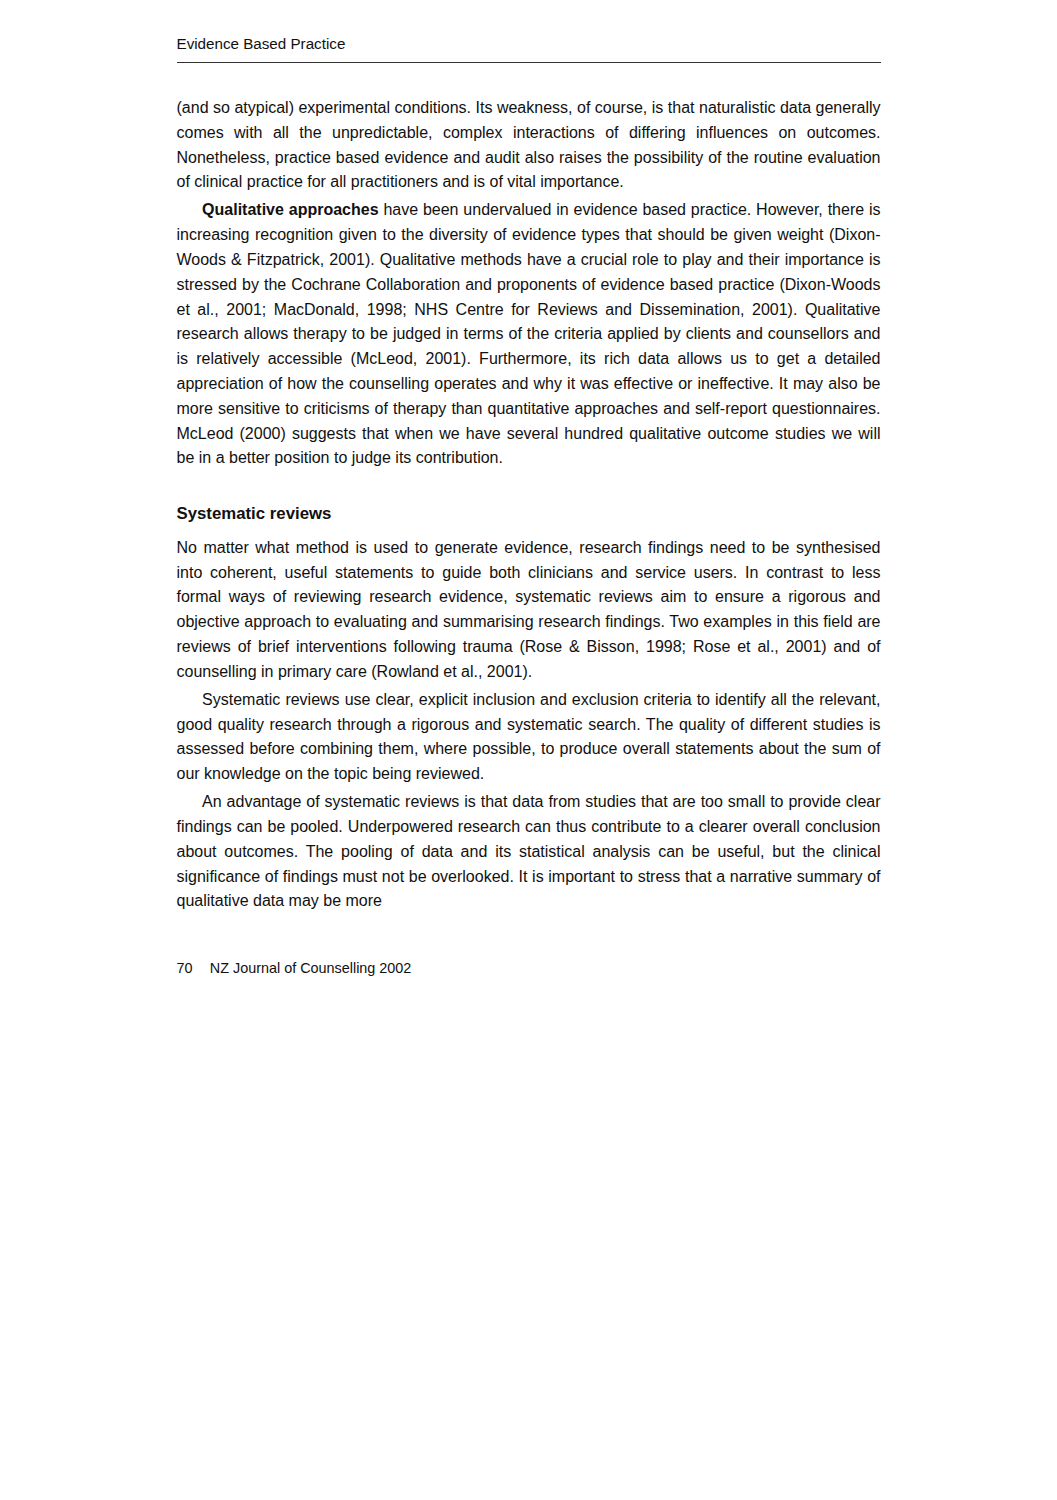Evidence Based Practice
(and so atypical) experimental conditions. Its weakness, of course, is that naturalistic data generally comes with all the unpredictable, complex interactions of differing influences on outcomes. Nonetheless, practice based evidence and audit also raises the possibility of the routine evaluation of clinical practice for all practitioners and is of vital importance.
Qualitative approaches have been undervalued in evidence based practice. However, there is increasing recognition given to the diversity of evidence types that should be given weight (Dixon-Woods & Fitzpatrick, 2001). Qualitative methods have a crucial role to play and their importance is stressed by the Cochrane Collaboration and proponents of evidence based practice (Dixon-Woods et al., 2001; MacDonald, 1998; NHS Centre for Reviews and Dissemination, 2001). Qualitative research allows therapy to be judged in terms of the criteria applied by clients and counsellors and is relatively accessible (McLeod, 2001). Furthermore, its rich data allows us to get a detailed appreciation of how the counselling operates and why it was effective or ineffective. It may also be more sensitive to criticisms of therapy than quantitative approaches and self-report questionnaires. McLeod (2000) suggests that when we have several hundred qualitative outcome studies we will be in a better position to judge its contribution.
Systematic reviews
No matter what method is used to generate evidence, research findings need to be synthesised into coherent, useful statements to guide both clinicians and service users. In contrast to less formal ways of reviewing research evidence, systematic reviews aim to ensure a rigorous and objective approach to evaluating and summarising research findings. Two examples in this field are reviews of brief interventions following trauma (Rose & Bisson, 1998; Rose et al., 2001) and of counselling in primary care (Rowland et al., 2001).
Systematic reviews use clear, explicit inclusion and exclusion criteria to identify all the relevant, good quality research through a rigorous and systematic search. The quality of different studies is assessed before combining them, where possible, to produce overall statements about the sum of our knowledge on the topic being reviewed.
An advantage of systematic reviews is that data from studies that are too small to provide clear findings can be pooled. Underpowered research can thus contribute to a clearer overall conclusion about outcomes. The pooling of data and its statistical analysis can be useful, but the clinical significance of findings must not be overlooked. It is important to stress that a narrative summary of qualitative data may be more
70 NZ Journal of Counselling 2002